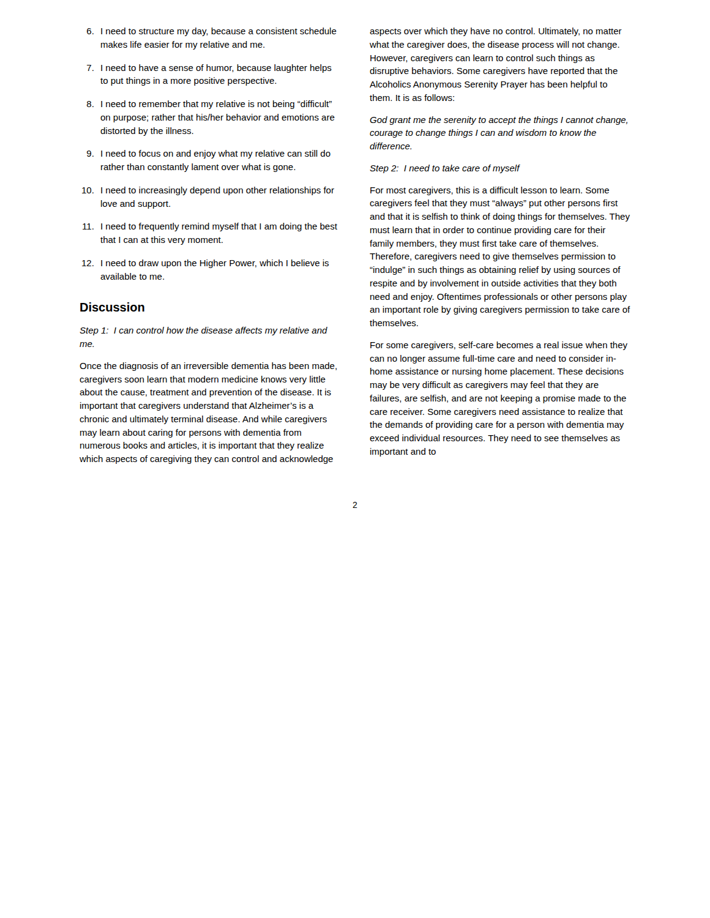I need to structure my day, because a consistent schedule makes life easier for my relative and me.
I need to have a sense of humor, because laughter helps to put things in a more positive perspective.
I need to remember that my relative is not being “difficult” on purpose; rather that his/her behavior and emotions are distorted by the illness.
I need to focus on and enjoy what my relative can still do rather than constantly lament over what is gone.
I need to increasingly depend upon other relationships for love and support.
I need to frequently remind myself that I am doing the best that I can at this very moment.
I need to draw upon the Higher Power, which I believe is available to me.
Discussion
Step 1: I can control how the disease affects my relative and me.
Once the diagnosis of an irreversible dementia has been made, caregivers soon learn that modern medicine knows very little about the cause, treatment and prevention of the disease. It is important that caregivers understand that Alzheimer’s is a chronic and ultimately terminal disease. And while caregivers may learn about caring for persons with dementia from numerous books and articles, it is important that they realize which aspects of caregiving they can control and acknowledge
aspects over which they have no control. Ultimately, no matter what the caregiver does, the disease process will not change. However, caregivers can learn to control such things as disruptive behaviors. Some caregivers have reported that the Alcoholics Anonymous Serenity Prayer has been helpful to them. It is as follows:
God grant me the serenity to accept the things I cannot change, courage to change things I can and wisdom to know the difference.
Step 2: I need to take care of myself
For most caregivers, this is a difficult lesson to learn. Some caregivers feel that they must “always” put other persons first and that it is selfish to think of doing things for themselves. They must learn that in order to continue providing care for their family members, they must first take care of themselves. Therefore, caregivers need to give themselves permission to “indulge” in such things as obtaining relief by using sources of respite and by involvement in outside activities that they both need and enjoy. Oftentimes professionals or other persons play an important role by giving caregivers permission to take care of themselves.
For some caregivers, self-care becomes a real issue when they can no longer assume full-time care and need to consider in-home assistance or nursing home placement. These decisions may be very difficult as caregivers may feel that they are failures, are selfish, and are not keeping a promise made to the care receiver. Some caregivers need assistance to realize that the demands of providing care for a person with dementia may exceed individual resources. They need to see themselves as important and to
2